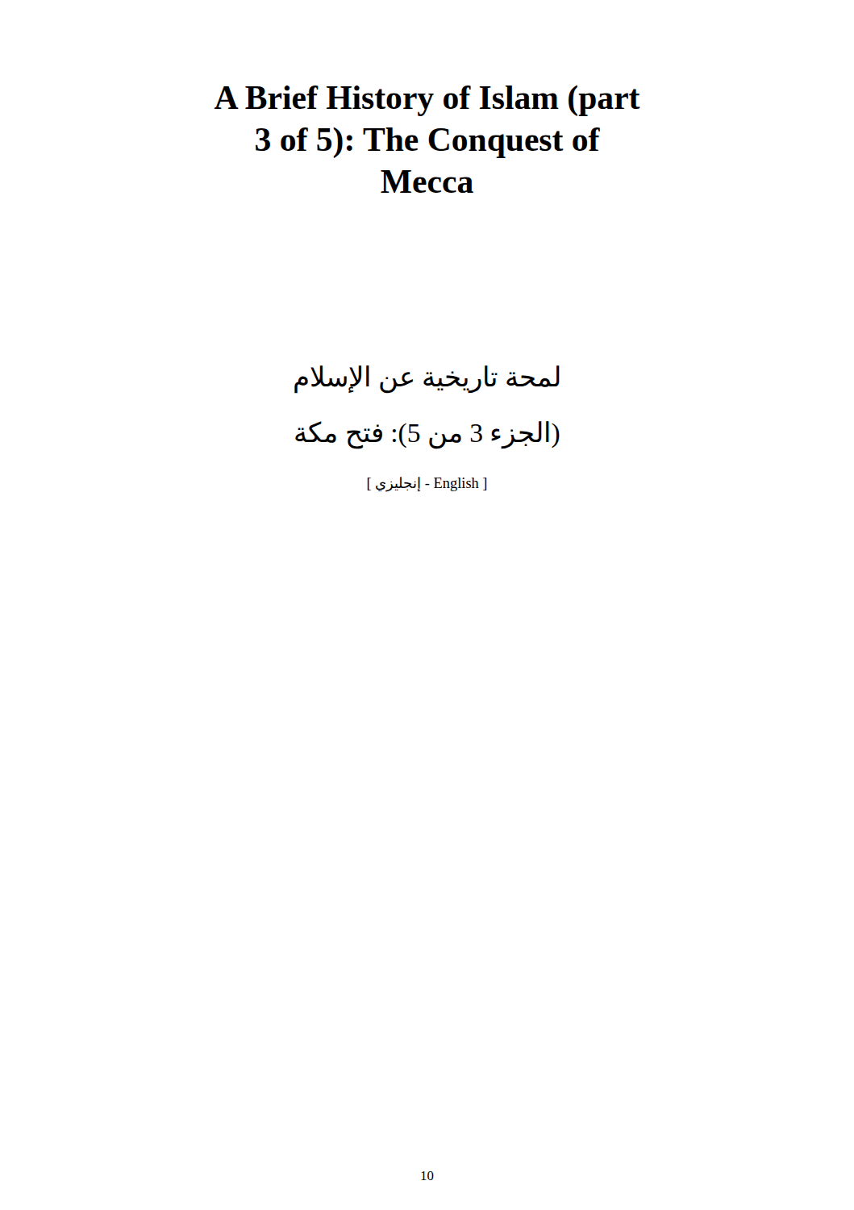A Brief History of Islam (part 3 of 5): The Conquest of Mecca
لمحة تاريخية عن الإسلام
(الجزء 3 من 5): فتح مكة
[ English - إنجليزي ]
10